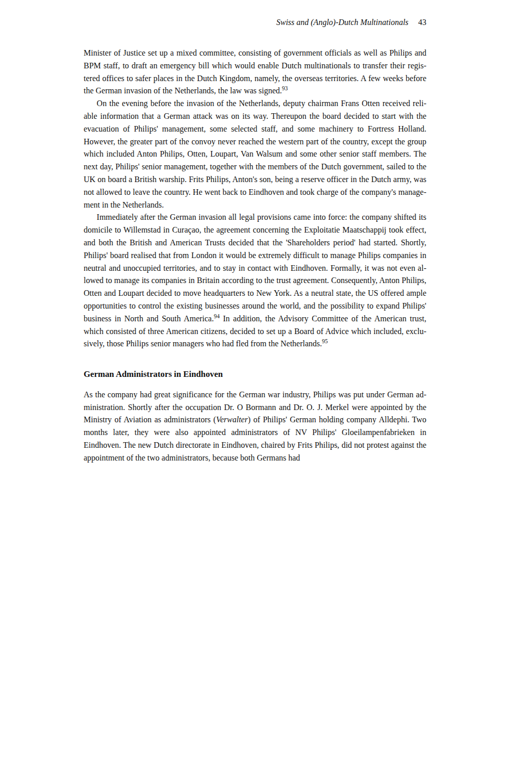Swiss and (Anglo)-Dutch Multinationals 43
Minister of Justice set up a mixed committee, consisting of government officials as well as Philips and BPM staff, to draft an emergency bill which would enable Dutch multinationals to transfer their registered offices to safer places in the Dutch Kingdom, namely, the overseas territories. A few weeks before the German invasion of the Netherlands, the law was signed.93
On the evening before the invasion of the Netherlands, deputy chairman Frans Otten received reliable information that a German attack was on its way. Thereupon the board decided to start with the evacuation of Philips' management, some selected staff, and some machinery to Fortress Holland. However, the greater part of the convoy never reached the western part of the country, except the group which included Anton Philips, Otten, Loupart, Van Walsum and some other senior staff members. The next day, Philips' senior management, together with the members of the Dutch government, sailed to the UK on board a British warship. Frits Philips, Anton's son, being a reserve officer in the Dutch army, was not allowed to leave the country. He went back to Eindhoven and took charge of the company's management in the Netherlands.
Immediately after the German invasion all legal provisions came into force: the company shifted its domicile to Willemstad in Curaçao, the agreement concerning the Exploitatie Maatschappij took effect, and both the British and American Trusts decided that the 'Shareholders period' had started. Shortly, Philips' board realised that from London it would be extremely difficult to manage Philips companies in neutral and unoccupied territories, and to stay in contact with Eindhoven. Formally, it was not even allowed to manage its companies in Britain according to the trust agreement. Consequently, Anton Philips, Otten and Loupart decided to move headquarters to New York. As a neutral state, the US offered ample opportunities to control the existing businesses around the world, and the possibility to expand Philips' business in North and South America.94 In addition, the Advisory Committee of the American trust, which consisted of three American citizens, decided to set up a Board of Advice which included, exclusively, those Philips senior managers who had fled from the Netherlands.95
German Administrators in Eindhoven
As the company had great significance for the German war industry, Philips was put under German administration. Shortly after the occupation Dr. O Bormann and Dr. O. J. Merkel were appointed by the Ministry of Aviation as administrators (Verwalter) of Philips' German holding company Alldephi. Two months later, they were also appointed administrators of NV Philips' Gloeilampenfabrieken in Eindhoven. The new Dutch directorate in Eindhoven, chaired by Frits Philips, did not protest against the appointment of the two administrators, because both Germans had